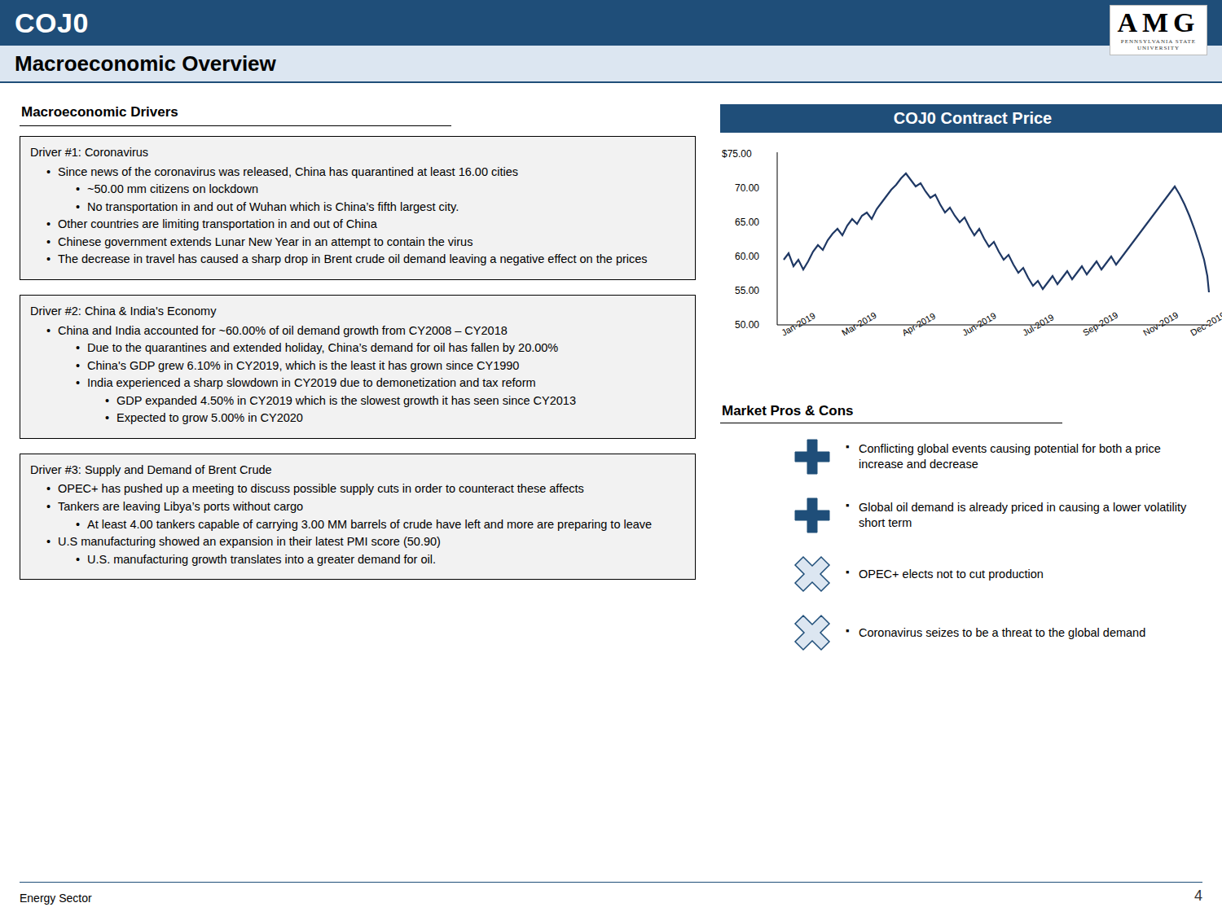COJ0
Macroeconomic Overview
AMG
PENNSYLVANIA STATE UNIVERSITY
Macroeconomic Drivers
Driver #1: Coronavirus
Since news of the coronavirus was released, China has quarantined at least 16.00 cities
~50.00 mm citizens on lockdown
No transportation in and out of Wuhan which is China’s fifth largest city.
Other countries are limiting transportation in and out of China
Chinese government extends Lunar New Year in an attempt to contain the virus
The decrease in travel has caused a sharp drop in Brent crude oil demand leaving a negative effect on the prices
Driver #2: China & India's Economy
China and India accounted for ~60.00% of oil demand growth from CY2008 – CY2018
Due to the quarantines and extended holiday, China’s demand for oil has fallen by 20.00%
China's GDP grew 6.10% in CY2019, which is the least it has grown since CY1990
India experienced a sharp slowdown in CY2019 due to demonetization and tax reform
GDP expanded 4.50% in CY2019 which is the slowest growth it has seen since CY2013
Expected to grow 5.00% in CY2020
Driver #3: Supply and Demand of Brent Crude
OPEC+ has pushed up a meeting to discuss possible supply cuts in order to counteract these affects
Tankers are leaving Libya’s ports without cargo
At least 4.00 tankers capable of carrying 3.00 MM barrels of crude have left and more are preparing to leave
U.S manufacturing showed an expansion in their latest PMI score (50.90)
U.S. manufacturing growth translates into a greater demand for oil.
COJ0 Contract Price
$75.00 70.00 65.00 60.00 55.00 50.00 Jan-2019 Mar-2019 Apr-2019 Jun-2019 Jul-2019 Sep-2019 Nov-2019 Dec-2019
Market Pros & Cons
Conflicting global events causing potential for both a price increase and decrease
Global oil demand is already priced in causing a lower volatility short term
OPEC+ elects not to cut production
Coronavirus seizes to be a threat to the global demand
Energy Sector
4